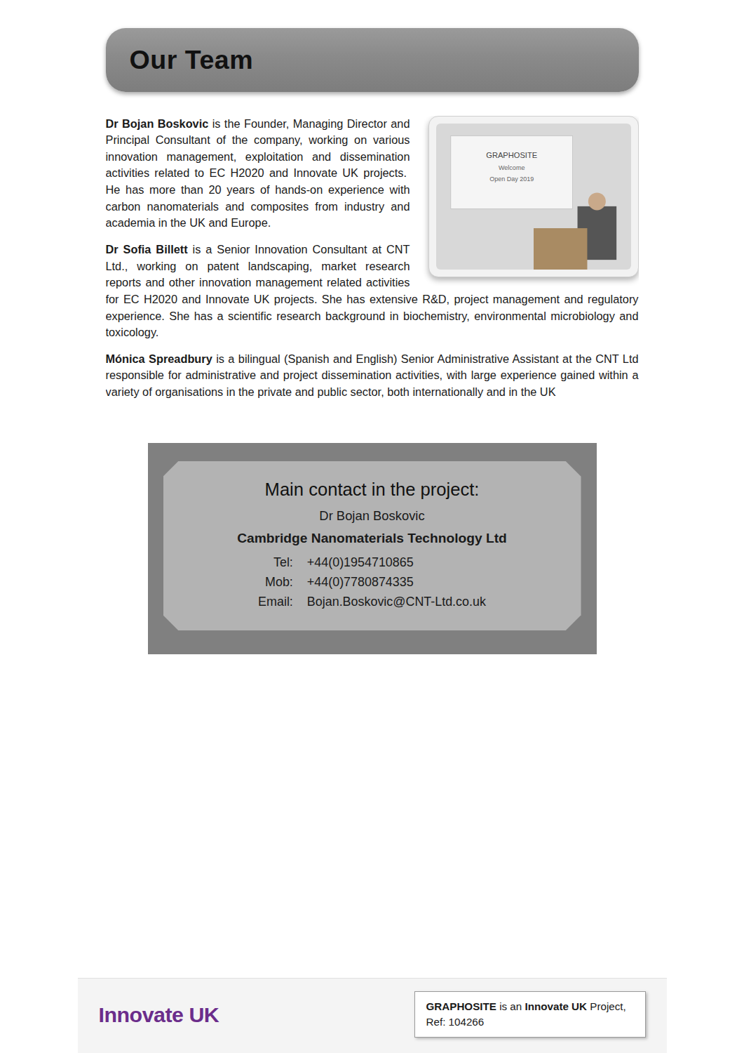Our Team
Dr Bojan Boskovic is the Founder, Managing Director and Principal Consultant of the company, working on various innovation management, exploitation and dissemination activities related to EC H2020 and Innovate UK projects. He has more than 20 years of hands-on experience with carbon nanomaterials and composites from industry and academia in the UK and Europe.
Dr Sofia Billett is a Senior Innovation Consultant at CNT Ltd., working on patent landscaping, market research reports and other innovation management related activities for EC H2020 and Innovate UK projects. She has extensive R&D, project management and regulatory experience. She has a scientific research background in biochemistry, environmental microbiology and toxicology.
Mónica Spreadbury is a bilingual (Spanish and English) Senior Administrative Assistant at the CNT Ltd responsible for administrative and project dissemination activities, with large experience gained within a variety of organisations in the private and public sector, both internationally and in the UK
Main contact in the project:
Dr Bojan Boskovic
Cambridge Nanomaterials Technology Ltd
| Tel: | +44(0)1954710865 |
| Mob: | +44(0)7780874335 |
| Email: | Bojan.Boskovic@CNT-Ltd.co.uk |
Innovate UK
GRAPHOSITE is an Innovate UK Project, Ref: 104266